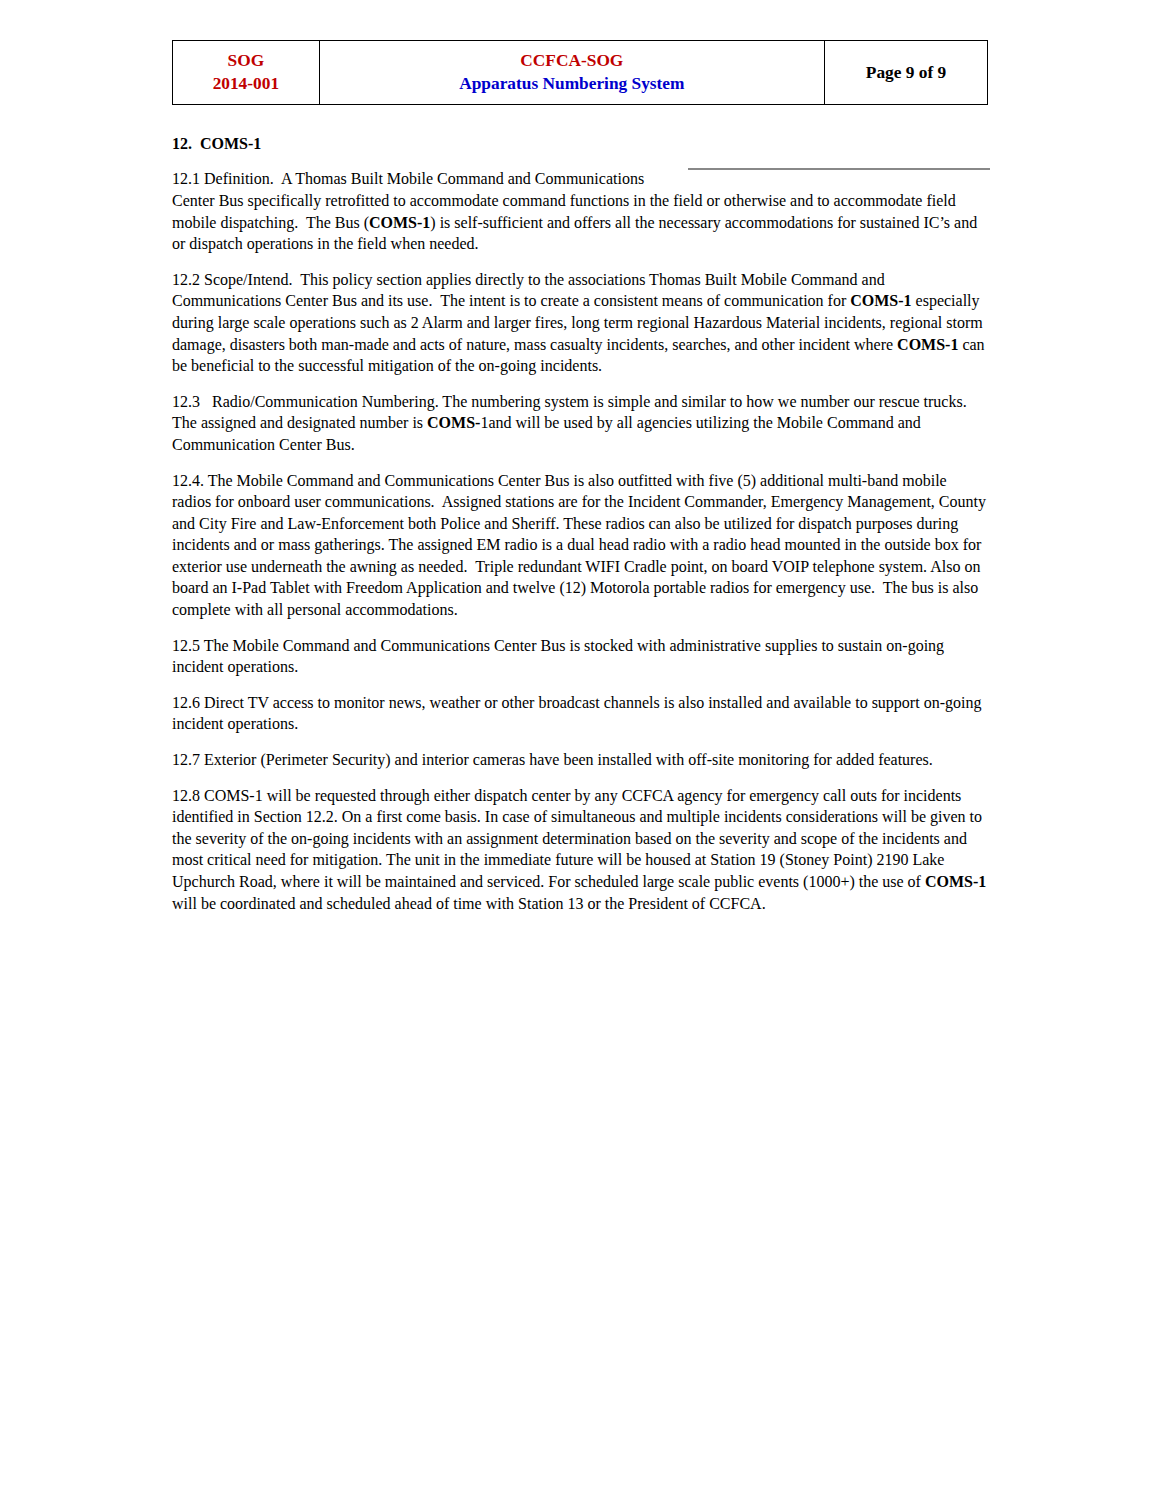| SOG 2014-001 | CCFCA-SOG Apparatus Numbering System | Page 9 of 9 |
12. COMS-1
12.1 Definition. A Thomas Built Mobile Command and Communications Center Bus specifically retrofitted to accommodate command functions in the field or otherwise and to accommodate field mobile dispatching. The Bus (COMS-1) is self-sufficient and offers all the necessary accommodations for sustained IC’s and or dispatch operations in the field when needed.
12.2 Scope/Intend. This policy section applies directly to the associations Thomas Built Mobile Command and Communications Center Bus and its use. The intent is to create a consistent means of communication for COMS-1 especially during large scale operations such as 2 Alarm and larger fires, long term regional Hazardous Material incidents, regional storm damage, disasters both man-made and acts of nature, mass casualty incidents, searches, and other incident where COMS-1 can be beneficial to the successful mitigation of the on-going incidents.
12.3 Radio/Communication Numbering. The numbering system is simple and similar to how we number our rescue trucks. The assigned and designated number is COMS-1and will be used by all agencies utilizing the Mobile Command and Communication Center Bus.
12.4. The Mobile Command and Communications Center Bus is also outfitted with five (5) additional multi-band mobile radios for onboard user communications. Assigned stations are for the Incident Commander, Emergency Management, County and City Fire and Law-Enforcement both Police and Sheriff. These radios can also be utilized for dispatch purposes during incidents and or mass gatherings. The assigned EM radio is a dual head radio with a radio head mounted in the outside box for exterior use underneath the awning as needed. Triple redundant WIFI Cradle point, on board VOIP telephone system. Also on board an I-Pad Tablet with Freedom Application and twelve (12) Motorola portable radios for emergency use. The bus is also complete with all personal accommodations.
12.5 The Mobile Command and Communications Center Bus is stocked with administrative supplies to sustain on-going incident operations.
12.6 Direct TV access to monitor news, weather or other broadcast channels is also installed and available to support on-going incident operations.
12.7 Exterior (Perimeter Security) and interior cameras have been installed with off-site monitoring for added features.
12.8 COMS-1 will be requested through either dispatch center by any CCFCA agency for emergency call outs for incidents identified in Section 12.2. On a first come basis. In case of simultaneous and multiple incidents considerations will be given to the severity of the on-going incidents with an assignment determination based on the severity and scope of the incidents and most critical need for mitigation. The unit in the immediate future will be housed at Station 19 (Stoney Point) 2190 Lake Upchurch Road, where it will be maintained and serviced. For scheduled large scale public events (1000+) the use of COMS-1 will be coordinated and scheduled ahead of time with Station 13 or the President of CCFCA.